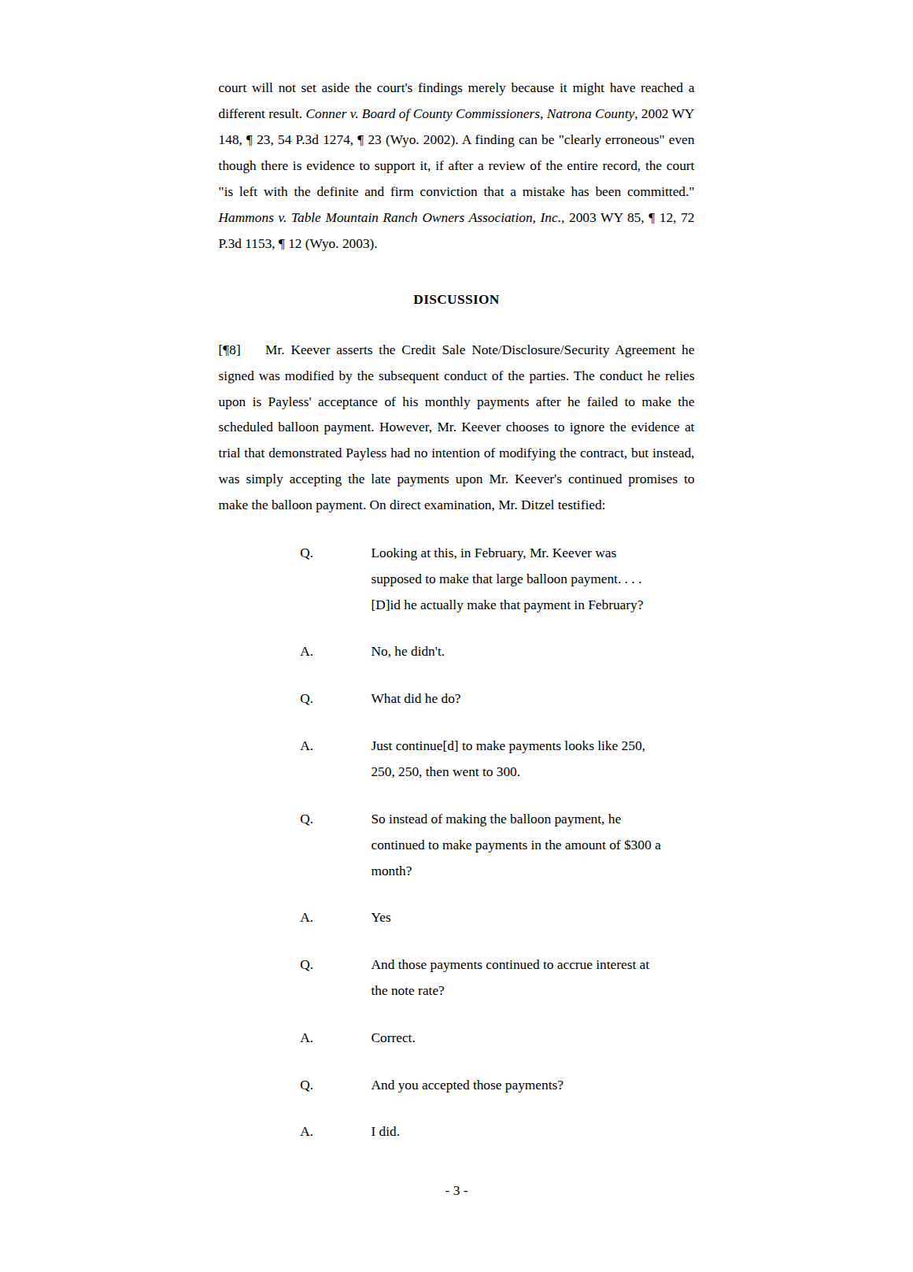court will not set aside the court's findings merely because it might have reached a different result. Conner v. Board of County Commissioners, Natrona County, 2002 WY 148, ¶ 23, 54 P.3d 1274, ¶ 23 (Wyo. 2002). A finding can be "clearly erroneous" even though there is evidence to support it, if after a review of the entire record, the court "is left with the definite and firm conviction that a mistake has been committed." Hammons v. Table Mountain Ranch Owners Association, Inc., 2003 WY 85, ¶ 12, 72 P.3d 1153, ¶ 12 (Wyo. 2003).
DISCUSSION
[¶8] Mr. Keever asserts the Credit Sale Note/Disclosure/Security Agreement he signed was modified by the subsequent conduct of the parties. The conduct he relies upon is Payless' acceptance of his monthly payments after he failed to make the scheduled balloon payment. However, Mr. Keever chooses to ignore the evidence at trial that demonstrated Payless had no intention of modifying the contract, but instead, was simply accepting the late payments upon Mr. Keever's continued promises to make the balloon payment. On direct examination, Mr. Ditzel testified:
Q. Looking at this, in February, Mr. Keever was supposed to make that large balloon payment. . . . [D]id he actually make that payment in February?
A. No, he didn't.
Q. What did he do?
A. Just continue[d] to make payments looks like 250, 250, 250, then went to 300.
Q. So instead of making the balloon payment, he continued to make payments in the amount of $300 a month?
A. Yes
Q. And those payments continued to accrue interest at the note rate?
A. Correct.
Q. And you accepted those payments?
A. I did.
- 3 -